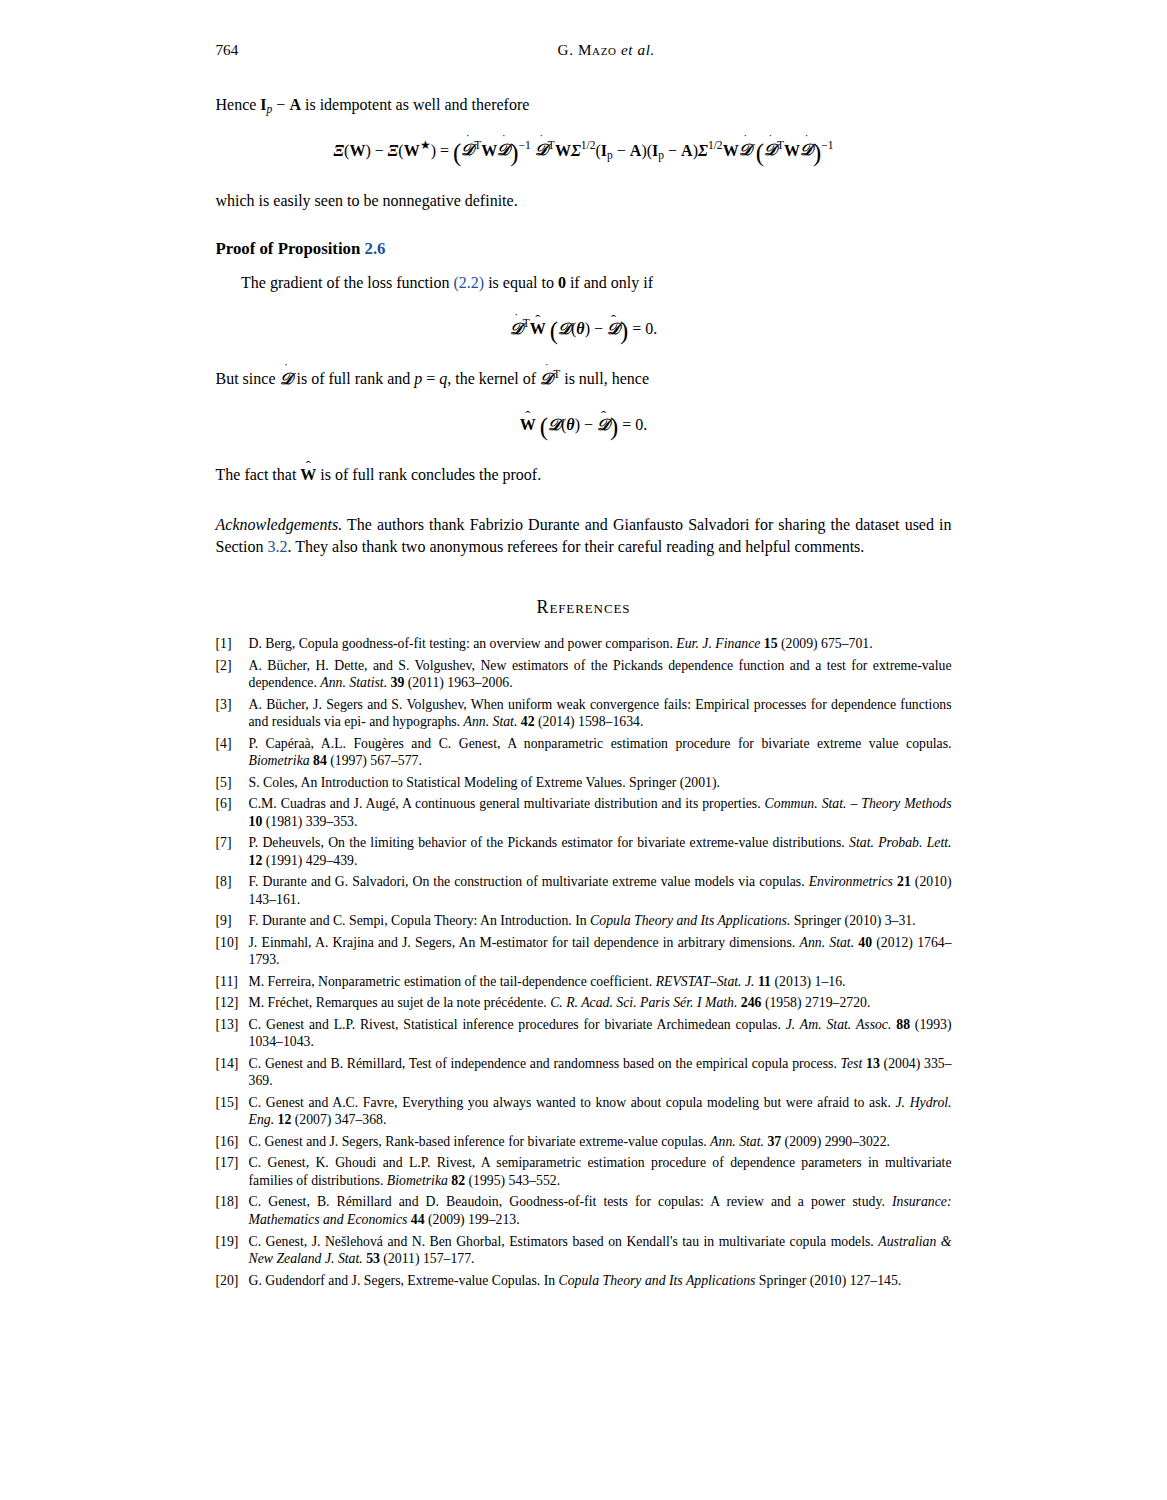764 G. Mazo et al.
Hence Ip − A is idempotent as well and therefore
Ξ(W) − Ξ(W★) = (̇𝒟TẆ𝒟)−1 ̇𝒟TWΣ1/2(Ip − A)(Ip − A)Σ1/2Ẇ𝒟 (̇𝒟TẆ𝒟)−1
which is easily seen to be nonnegative definite.
Proof of Proposition 2.6
The gradient of the loss function (2.2) is equal to 0 if and only if
̇𝒟T̂W (𝒟(θ) − ̂𝒟) = 0.
But since ̇𝒟 is of full rank and p = q, the kernel of ̇𝒟T is null, hence
̂W (𝒟(θ) − ̂𝒟) = 0.
The fact that ̂W is of full rank concludes the proof.
Acknowledgements. The authors thank Fabrizio Durante and Gianfausto Salvadori for sharing the dataset used in Section 3.2. They also thank two anonymous referees for their careful reading and helpful comments.
References
[1] D. Berg, Copula goodness-of-fit testing: an overview and power comparison. Eur. J. Finance 15 (2009) 675–701.
[2] A. Bücher, H. Dette, and S. Volgushev, New estimators of the Pickands dependence function and a test for extreme-value dependence. Ann. Statist. 39 (2011) 1963–2006.
[3] A. Bücher, J. Segers and S. Volgushev, When uniform weak convergence fails: Empirical processes for dependence functions and residuals via epi- and hypographs. Ann. Stat. 42 (2014) 1598–1634.
[4] P. Capéraà, A.L. Fougères and C. Genest, A nonparametric estimation procedure for bivariate extreme value copulas. Biometrika 84 (1997) 567–577.
[5] S. Coles, An Introduction to Statistical Modeling of Extreme Values. Springer (2001).
[6] C.M. Cuadras and J. Augé, A continuous general multivariate distribution and its properties. Commun. Stat. – Theory Methods 10 (1981) 339–353.
[7] P. Deheuvels, On the limiting behavior of the Pickands estimator for bivariate extreme-value distributions. Stat. Probab. Lett. 12 (1991) 429–439.
[8] F. Durante and G. Salvadori, On the construction of multivariate extreme value models via copulas. Environmetrics 21 (2010) 143–161.
[9] F. Durante and C. Sempi, Copula Theory: An Introduction. In Copula Theory and Its Applications. Springer (2010) 3–31.
[10] J. Einmahl, A. Krajina and J. Segers, An M-estimator for tail dependence in arbitrary dimensions. Ann. Stat. 40 (2012) 1764–1793.
[11] M. Ferreira, Nonparametric estimation of the tail-dependence coefficient. REVSTAT–Stat. J. 11 (2013) 1–16.
[12] M. Fréchet, Remarques au sujet de la note précédente. C. R. Acad. Sci. Paris Sér. I Math. 246 (1958) 2719–2720.
[13] C. Genest and L.P. Rivest, Statistical inference procedures for bivariate Archimedean copulas. J. Am. Stat. Assoc. 88 (1993) 1034–1043.
[14] C. Genest and B. Rémillard, Test of independence and randomness based on the empirical copula process. Test 13 (2004) 335–369.
[15] C. Genest and A.C. Favre, Everything you always wanted to know about copula modeling but were afraid to ask. J. Hydrol. Eng. 12 (2007) 347–368.
[16] C. Genest and J. Segers, Rank-based inference for bivariate extreme-value copulas. Ann. Stat. 37 (2009) 2990–3022.
[17] C. Genest, K. Ghoudi and L.P. Rivest, A semiparametric estimation procedure of dependence parameters in multivariate families of distributions. Biometrika 82 (1995) 543–552.
[18] C. Genest, B. Rémillard and D. Beaudoin, Goodness-of-fit tests for copulas: A review and a power study. Insurance: Mathematics and Economics 44 (2009) 199–213.
[19] C. Genest, J. Nešlehová and N. Ben Ghorbal, Estimators based on Kendall's tau in multivariate copula models. Australian & New Zealand J. Stat. 53 (2011) 157–177.
[20] G. Gudendorf and J. Segers, Extreme-value Copulas. In Copula Theory and Its Applications Springer (2010) 127–145.